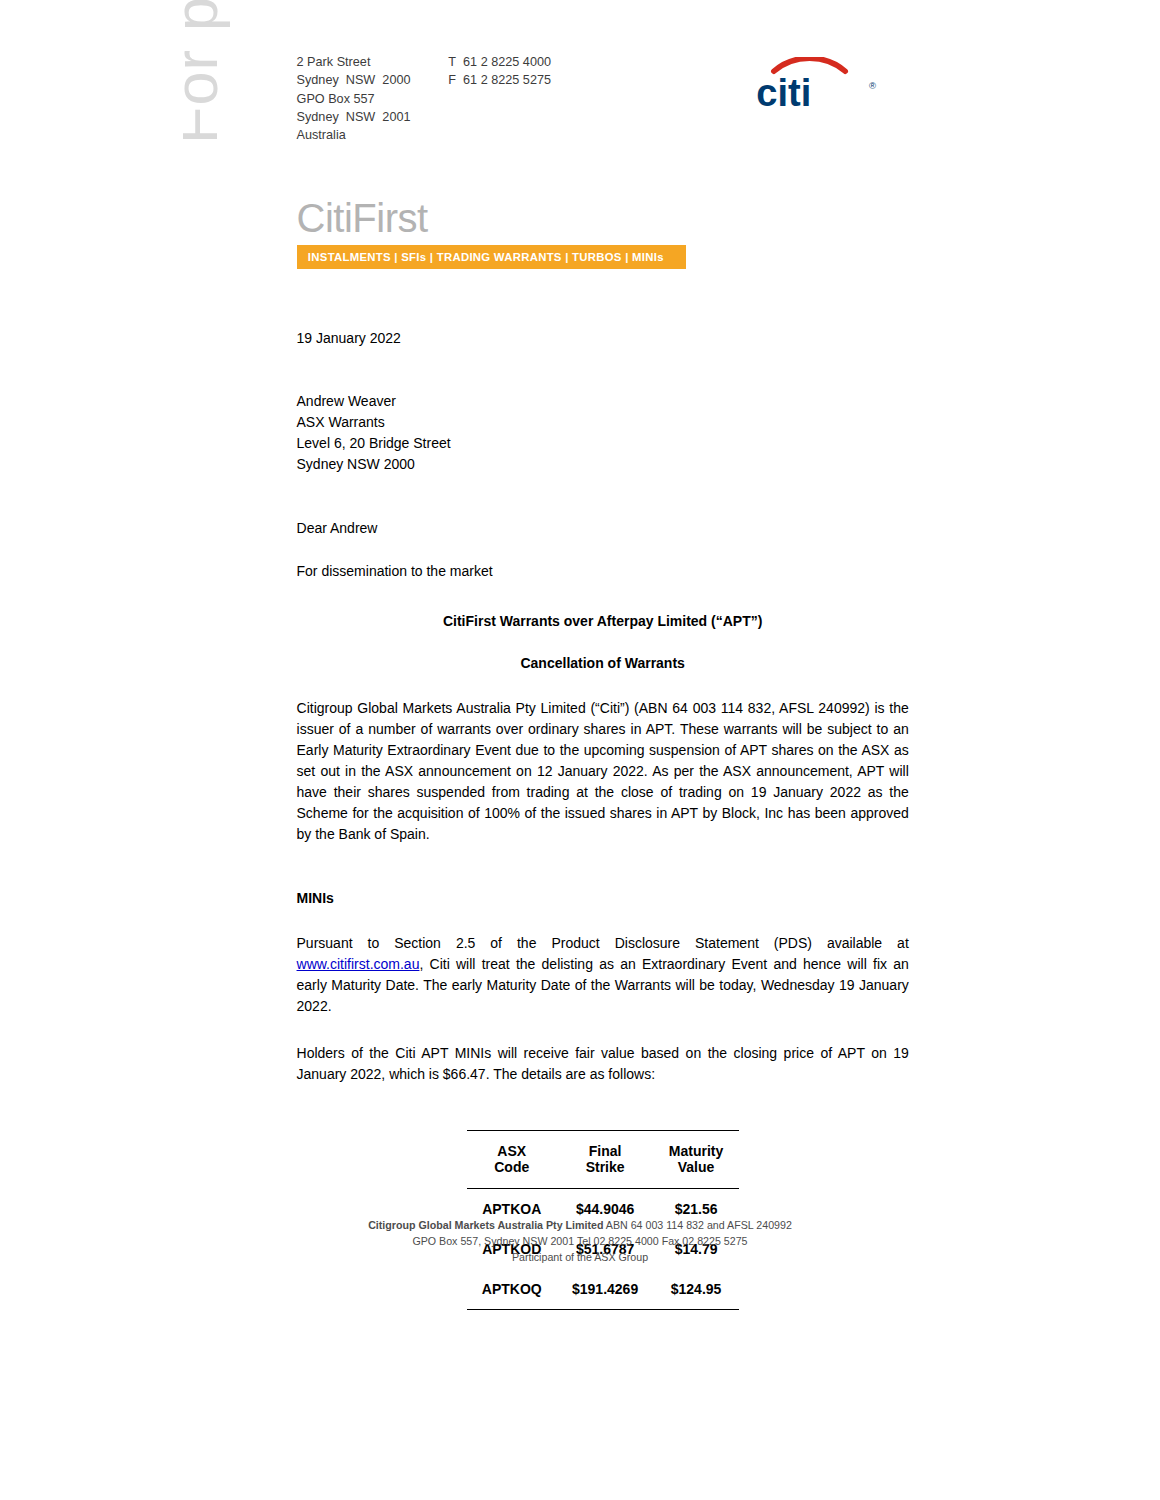For personal use only
2 Park Street
Sydney NSW 2000
GPO Box 557
Sydney NSW 2001
Australia
T 61 2 8225 4000
F 61 2 8225 5275
citi ®
CitiFirst
INSTALMENTS | SFIs | TRADING WARRANTS | TURBOS | MINIs
19 January 2022
Andrew Weaver
ASX Warrants
Level 6, 20 Bridge Street
Sydney NSW 2000
Dear Andrew
For dissemination to the market
CitiFirst Warrants over Afterpay Limited (“APT”)
Cancellation of Warrants
Citigroup Global Markets Australia Pty Limited (“Citi”) (ABN 64 003 114 832, AFSL 240992) is the issuer of a number of warrants over ordinary shares in APT. These warrants will be subject to an Early Maturity Extraordinary Event due to the upcoming suspension of APT shares on the ASX as set out in the ASX announcement on 12 January 2022. As per the ASX announcement, APT will have their shares suspended from trading at the close of trading on 19 January 2022 as the Scheme for the acquisition of 100% of the issued shares in APT by Block, Inc has been approved by the Bank of Spain.
MINIs
Pursuant to Section 2.5 of the Product Disclosure Statement (PDS) available at www.citifirst.com.au, Citi will treat the delisting as an Extraordinary Event and hence will fix an early Maturity Date. The early Maturity Date of the Warrants will be today, Wednesday 19 January 2022.
Holders of the Citi APT MINIs will receive fair value based on the closing price of APT on 19 January 2022, which is $66.47. The details are as follows:
| ASX Code | Final Strike | Maturity Value |
| --- | --- | --- |
| APTKOA | $44.9046 | $21.56 |
| APTKOD | $51.6787 | $14.79 |
| APTKOQ | $191.4269 | $124.95 |
Citigroup Global Markets Australia Pty Limited ABN 64 003 114 832 and AFSL 240992
GPO Box 557, Sydney NSW 2001 Tel 02 8225 4000 Fax 02 8225 5275
Participant of the ASX Group